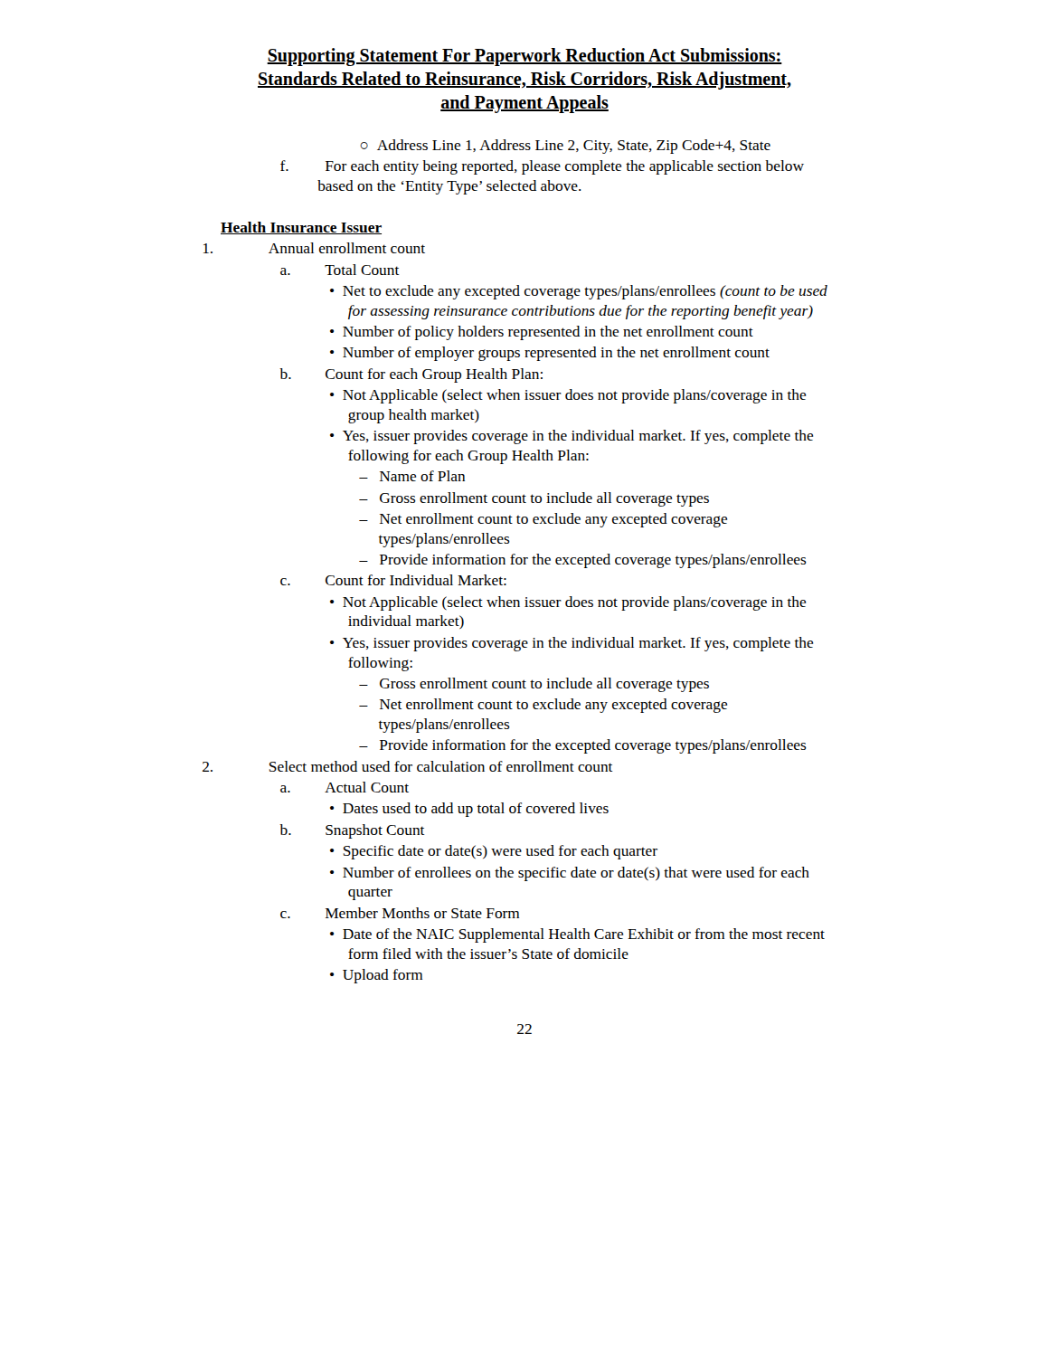Supporting Statement For Paperwork Reduction Act Submissions:
Standards Related to Reinsurance, Risk Corridors, Risk Adjustment,
and Payment Appeals
Address Line 1, Address Line 2, City, State, Zip Code+4, State
f. For each entity being reported, please complete the applicable section below based on the ‘Entity Type’ selected above.
Health Insurance Issuer
1. Annual enrollment count
a. Total Count
Net to exclude any excepted coverage types/plans/enrollees (count to be used for assessing reinsurance contributions due for the reporting benefit year)
Number of policy holders represented in the net enrollment count
Number of employer groups represented in the net enrollment count
b. Count for each Group Health Plan:
Not Applicable (select when issuer does not provide plans/coverage in the group health market)
Yes, issuer provides coverage in the individual market. If yes, complete the following for each Group Health Plan:
Name of Plan
Gross enrollment count to include all coverage types
Net enrollment count to exclude any excepted coverage types/plans/enrollees
Provide information for the excepted coverage types/plans/enrollees
c. Count for Individual Market:
Not Applicable (select when issuer does not provide plans/coverage in the individual market)
Yes, issuer provides coverage in the individual market. If yes, complete the following:
Gross enrollment count to include all coverage types
Net enrollment count to exclude any excepted coverage types/plans/enrollees
Provide information for the excepted coverage types/plans/enrollees
2. Select method used for calculation of enrollment count
a. Actual Count
Dates used to add up total of covered lives
b. Snapshot Count
Specific date or date(s) were used for each quarter
Number of enrollees on the specific date or date(s) that were used for each quarter
c. Member Months or State Form
Date of the NAIC Supplemental Health Care Exhibit or from the most recent form filed with the issuer’s State of domicile
Upload form
22